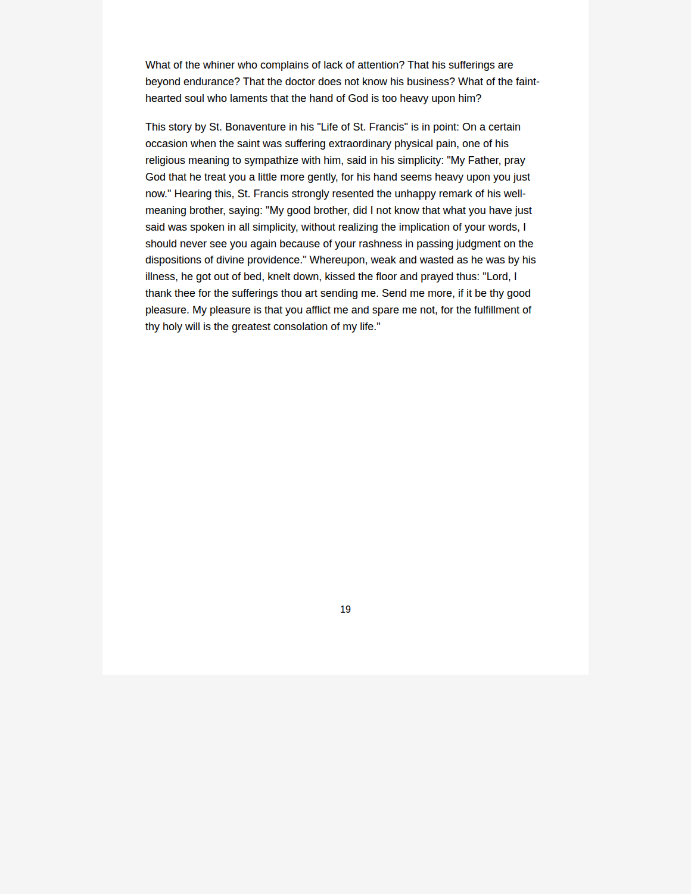What of the whiner who complains of lack of attention? That his sufferings are beyond endurance? That the doctor does not know his business? What of the faint-hearted soul who laments that the hand of God is too heavy upon him?
This story by St. Bonaventure in his "Life of St. Francis" is in point: On a certain occasion when the saint was suffering extraordinary physical pain, one of his religious meaning to sympathize with him, said in his simplicity: "My Father, pray God that he treat you a little more gently, for his hand seems heavy upon you just now." Hearing this, St. Francis strongly resented the unhappy remark of his well-meaning brother, saying: "My good brother, did I not know that what you have just said was spoken in all simplicity, without realizing the implication of your words, I should never see you again because of your rashness in passing judgment on the dispositions of divine providence." Whereupon, weak and wasted as he was by his illness, he got out of bed, knelt down, kissed the floor and prayed thus: "Lord, I thank thee for the sufferings thou art sending me. Send me more, if it be thy good pleasure. My pleasure is that you afflict me and spare me not, for the fulfillment of thy holy will is the greatest consolation of my life."
19